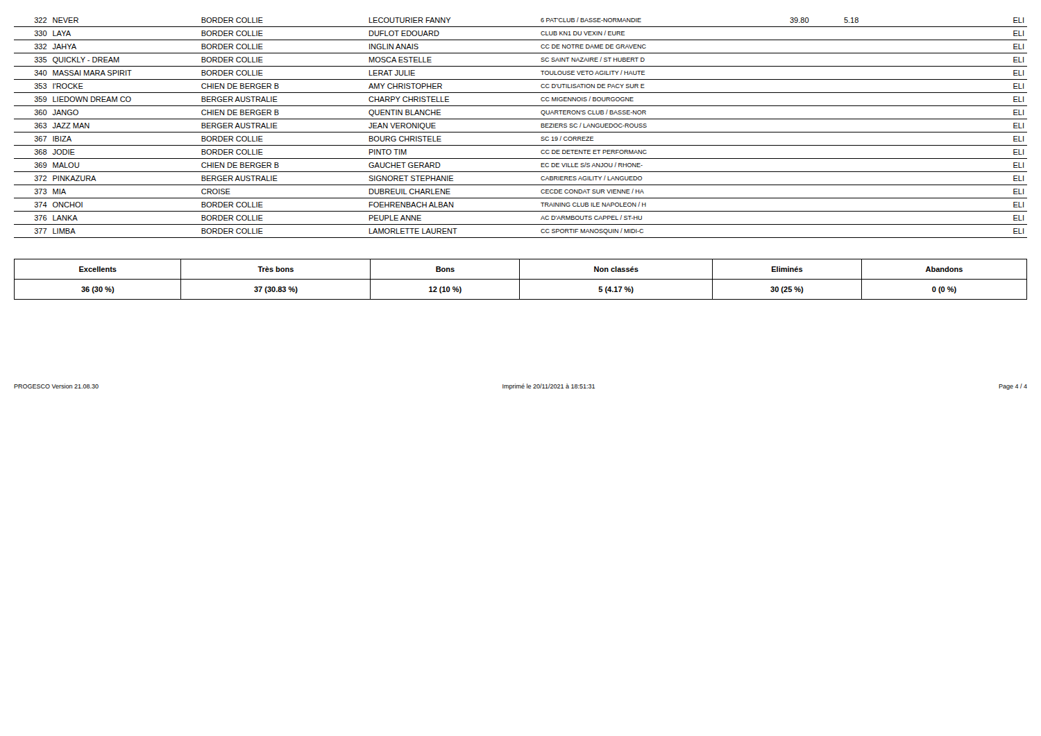| 322 | NEVER | BORDER COLLIE | LECOUTURIER FANNY | 6 PAT'CLUB / BASSE-NORMANDIE | 39.80 | 5.18 | | ELI |
| 330 | LAYA | BORDER COLLIE | DUFLOT EDOUARD | CLUB KN1 DU VEXIN / EURE | | | | ELI |
| 332 | JAHYA | BORDER COLLIE | INGLIN ANAIS | CC DE NOTRE DAME DE GRAVENC | | | | ELI |
| 335 | QUICKLY - DREAM | BORDER COLLIE | MOSCA ESTELLE | SC SAINT NAZAIRE / ST HUBERT D | | | | ELI |
| 340 | MASSAI MARA SPIRIT | BORDER COLLIE | LERAT JULIE | TOULOUSE VETO AGILITY / HAUTE | | | | ELI |
| 353 | I'ROCKE | CHIEN DE BERGER B | AMY CHRISTOPHER | CC D'UTILISATION DE PACY SUR E | | | | ELI |
| 359 | LIEDOWN DREAM CO | BERGER AUSTRALIE | CHARPY CHRISTELLE | CC MIGENNOIS / BOURGOGNE | | | | ELI |
| 360 | JANGO | CHIEN DE BERGER B | QUENTIN BLANCHE | QUARTERON'S CLUB / BASSE-NOR | | | | ELI |
| 363 | JAZZ MAN | BERGER AUSTRALIE | JEAN VERONIQUE | BEZIERS SC / LANGUEDOC-ROUSS | | | | ELI |
| 367 | IBIZA | BORDER COLLIE | BOURG CHRISTELE | SC 19 / CORREZE | | | | ELI |
| 368 | JODIE | BORDER COLLIE | PINTO TIM | CC DE DETENTE ET PERFORMANC | | | | ELI |
| 369 | MALOU | CHIEN DE BERGER B | GAUCHET GERARD | EC DE VILLE S/S ANJOU / RHONE- | | | | ELI |
| 372 | PINKAZURA | BERGER AUSTRALIE | SIGNORET STEPHANIE | CABRIERES AGILITY / LANGUEDO | | | | ELI |
| 373 | MIA | CROISE | DUBREUIL CHARLENE | CECDE CONDAT SUR VIENNE / HA | | | | ELI |
| 374 | ONCHOI | BORDER COLLIE | FOEHRENBACH ALBAN | TRAINING CLUB ILE NAPOLEON / H | | | | ELI |
| 376 | LANKA | BORDER COLLIE | PEUPLE ANNE | AC D'ARMBOUTS CAPPEL / ST-HU | | | | ELI |
| 377 | LIMBA | BORDER COLLIE | LAMORLETTE LAURENT | CC SPORTIF MANOSQUIN / MIDI-C | | | | ELI |
| Excellents | Très bons | Bons | Non classés | Eliminés | Abandons |
| --- | --- | --- | --- | --- | --- |
| 36 (30 %) | 37 (30.83 %) | 12 (10 %) | 5 (4.17 %) | 30 (25 %) | 0 (0 %) |
PROGESCO Version 21.08.30 Imprimé le 20/11/2021 à 18:51:31 Page 4 / 4